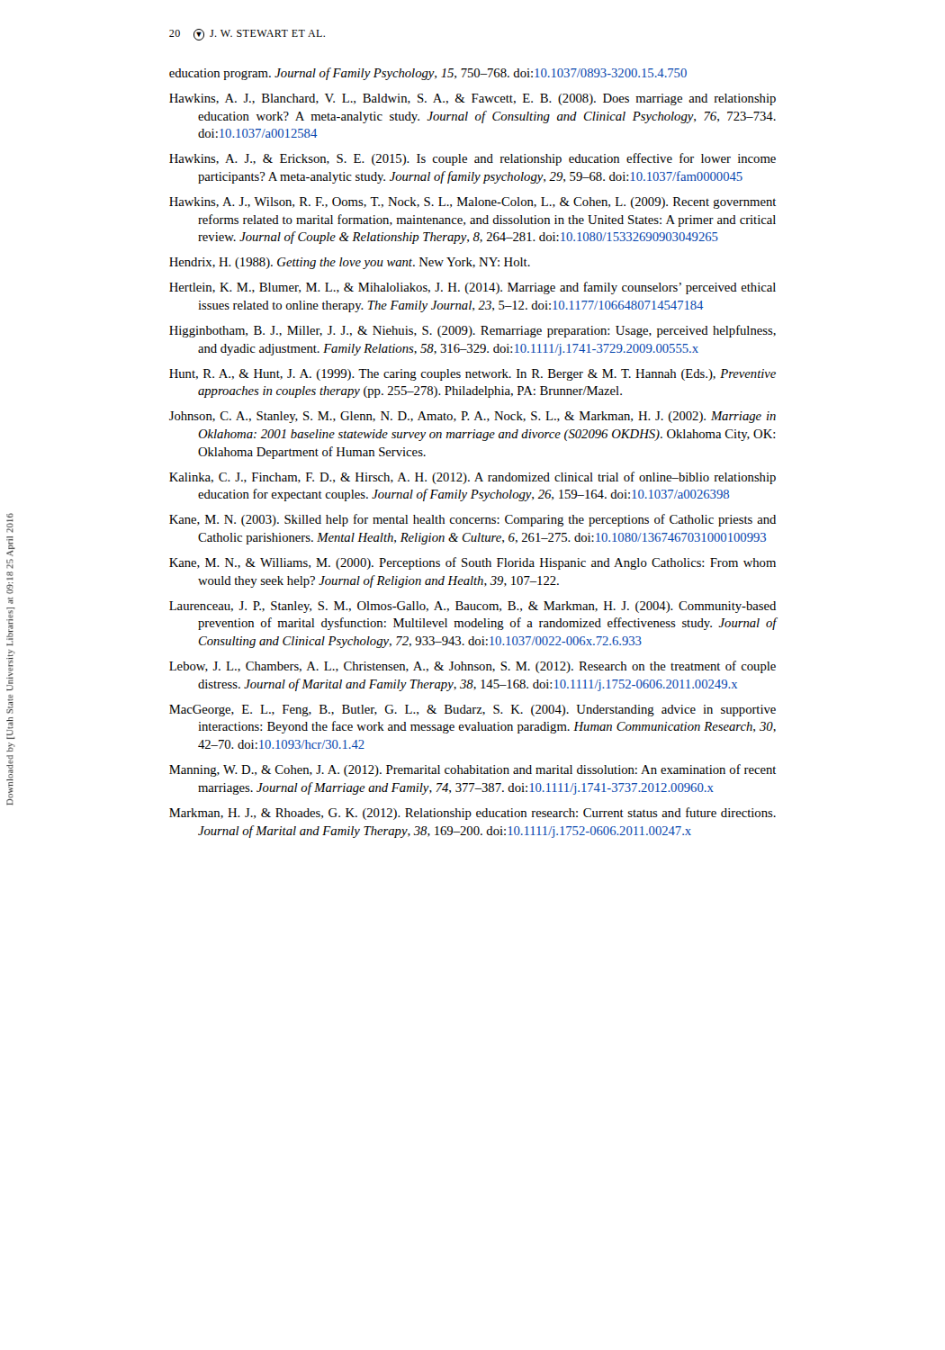Downloaded by [Utah State University Libraries] at 09:18 25 April 2016
20▼J. W. STEWART ET AL.
education program. Journal of Family Psychology, 15, 750–768. doi:10.1037/0893-3200.15.4.750
Hawkins, A. J., Blanchard, V. L., Baldwin, S. A., & Fawcett, E. B. (2008). Does marriage and relationship education work? A meta-analytic study. Journal of Consulting and Clinical Psychology, 76, 723–734. doi:10.1037/a0012584
Hawkins, A. J., & Erickson, S. E. (2015). Is couple and relationship education effective for lower income participants? A meta-analytic study. Journal of family psychology, 29, 59–68. doi:10.1037/fam0000045
Hawkins, A. J., Wilson, R. F., Ooms, T., Nock, S. L., Malone-Colon, L., & Cohen, L. (2009). Recent government reforms related to marital formation, maintenance, and dissolution in the United States: A primer and critical review. Journal of Couple & Relationship Therapy, 8, 264–281. doi:10.1080/15332690903049265
Hendrix, H. (1988). Getting the love you want. New York, NY: Holt.
Hertlein, K. M., Blumer, M. L., & Mihaloliakos, J. H. (2014). Marriage and family counselors’ perceived ethical issues related to online therapy. The Family Journal, 23, 5–12. doi:10.1177/1066480714547184
Higginbotham, B. J., Miller, J. J., & Niehuis, S. (2009). Remarriage preparation: Usage, perceived helpfulness, and dyadic adjustment. Family Relations, 58, 316–329. doi:10.1111/j.1741-3729.2009.00555.x
Hunt, R. A., & Hunt, J. A. (1999). The caring couples network. In R. Berger & M. T. Hannah (Eds.), Preventive approaches in couples therapy (pp. 255–278). Philadelphia, PA: Brunner/Mazel.
Johnson, C. A., Stanley, S. M., Glenn, N. D., Amato, P. A., Nock, S. L., & Markman, H. J. (2002). Marriage in Oklahoma: 2001 baseline statewide survey on marriage and divorce (S02096 OKDHS). Oklahoma City, OK: Oklahoma Department of Human Services.
Kalinka, C. J., Fincham, F. D., & Hirsch, A. H. (2012). A randomized clinical trial of online–biblio relationship education for expectant couples. Journal of Family Psychology, 26, 159–164. doi:10.1037/a0026398
Kane, M. N. (2003). Skilled help for mental health concerns: Comparing the perceptions of Catholic priests and Catholic parishioners. Mental Health, Religion & Culture, 6, 261–275. doi:10.1080/1367467031000100993
Kane, M. N., & Williams, M. (2000). Perceptions of South Florida Hispanic and Anglo Catholics: From whom would they seek help? Journal of Religion and Health, 39, 107–122.
Laurenceau, J. P., Stanley, S. M., Olmos-Gallo, A., Baucom, B., & Markman, H. J. (2004). Community-based prevention of marital dysfunction: Multilevel modeling of a randomized effectiveness study. Journal of Consulting and Clinical Psychology, 72, 933–943. doi:10.1037/0022-006x.72.6.933
Lebow, J. L., Chambers, A. L., Christensen, A., & Johnson, S. M. (2012). Research on the treatment of couple distress. Journal of Marital and Family Therapy, 38, 145–168. doi:10.1111/j.1752-0606.2011.00249.x
MacGeorge, E. L., Feng, B., Butler, G. L., & Budarz, S. K. (2004). Understanding advice in supportive interactions: Beyond the face work and message evaluation paradigm. Human Communication Research, 30, 42–70. doi:10.1093/hcr/30.1.42
Manning, W. D., & Cohen, J. A. (2012). Premarital cohabitation and marital dissolution: An examination of recent marriages. Journal of Marriage and Family, 74, 377–387. doi:10.1111/j.1741-3737.2012.00960.x
Markman, H. J., & Rhoades, G. K. (2012). Relationship education research: Current status and future directions. Journal of Marital and Family Therapy, 38, 169–200. doi:10.1111/j.1752-0606.2011.00247.x